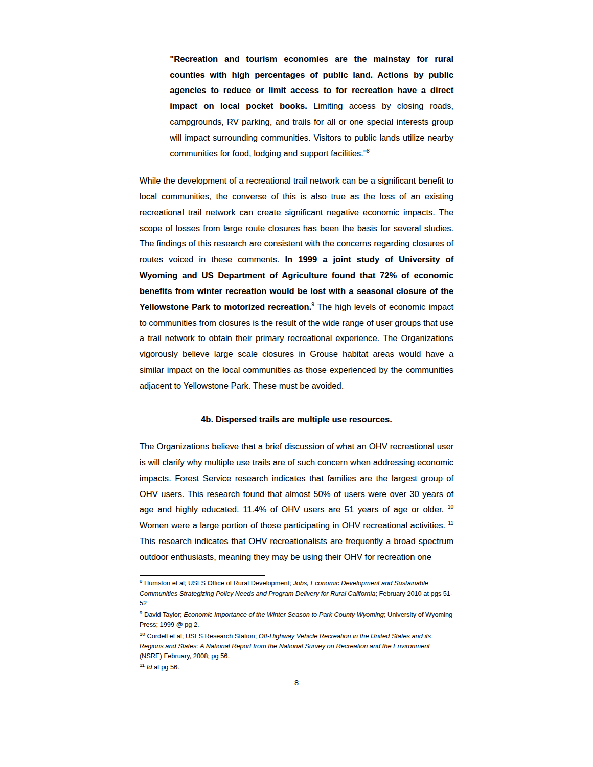"Recreation and tourism economies are the mainstay for rural counties with high percentages of public land. Actions by public agencies to reduce or limit access to for recreation have a direct impact on local pocket books. Limiting access by closing roads, campgrounds, RV parking, and trails for all or one special interests group will impact surrounding communities. Visitors to public lands utilize nearby communities for food, lodging and support facilities."8
While the development of a recreational trail network can be a significant benefit to local communities, the converse of this is also true as the loss of an existing recreational trail network can create significant negative economic impacts. The scope of losses from large route closures has been the basis for several studies. The findings of this research are consistent with the concerns regarding closures of routes voiced in these comments. In 1999 a joint study of University of Wyoming and US Department of Agriculture found that 72% of economic benefits from winter recreation would be lost with a seasonal closure of the Yellowstone Park to motorized recreation.9 The high levels of economic impact to communities from closures is the result of the wide range of user groups that use a trail network to obtain their primary recreational experience. The Organizations vigorously believe large scale closures in Grouse habitat areas would have a similar impact on the local communities as those experienced by the communities adjacent to Yellowstone Park. These must be avoided.
4b. Dispersed trails are multiple use resources.
The Organizations believe that a brief discussion of what an OHV recreational user is will clarify why multiple use trails are of such concern when addressing economic impacts. Forest Service research indicates that families are the largest group of OHV users. This research found that almost 50% of users were over 30 years of age and highly educated. 11.4% of OHV users are 51 years of age or older. 10 Women were a large portion of those participating in OHV recreational activities. 11 This research indicates that OHV recreationalists are frequently a broad spectrum outdoor enthusiasts, meaning they may be using their OHV for recreation one
8 Humston et al; USFS Office of Rural Development; Jobs, Economic Development and Sustainable Communities Strategizing Policy Needs and Program Delivery for Rural California; February 2010 at pgs 51-52
9 David Taylor; Economic Importance of the Winter Season to Park County Wyoming; University of Wyoming Press; 1999 @ pg 2.
10 Cordell et al; USFS Research Station; Off-Highway Vehicle Recreation in the United States and its Regions and States: A National Report from the National Survey on Recreation and the Environment (NSRE) February, 2008; pg 56.
11 Id at pg 56.
8